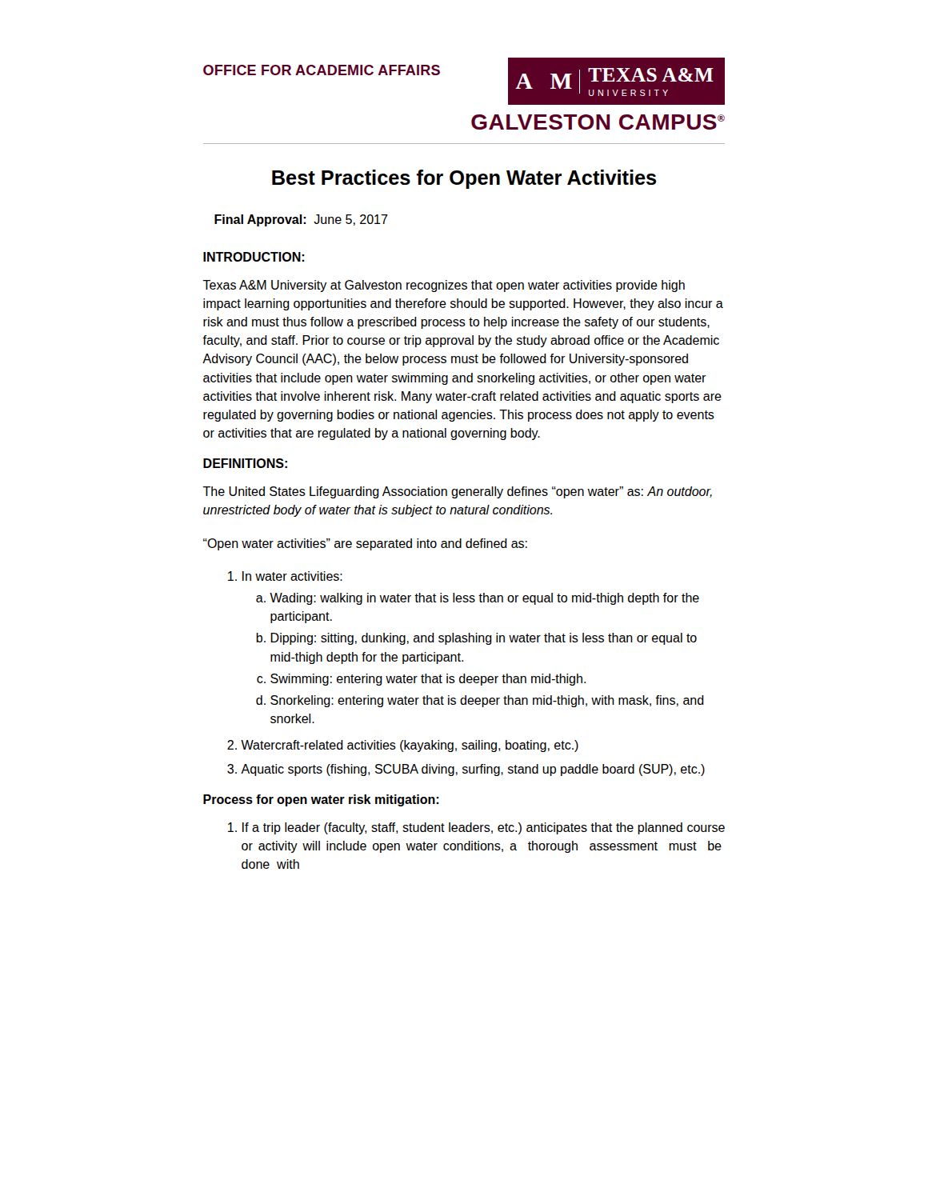OFFICE FOR ACADEMIC AFFAIRS
A⃞M TEXAS A&M
UNIVERSITY
GALVESTON CAMPUS®
Best Practices for Open Water Activities
Final Approval: June 5, 2017
INTRODUCTION:
Texas A&M University at Galveston recognizes that open water activities provide high impact learning opportunities and therefore should be supported. However, they also incur a risk and must thus follow a prescribed process to help increase the safety of our students, faculty, and staff. Prior to course or trip approval by the study abroad office or the Academic Advisory Council (AAC), the below process must be followed for University-sponsored activities that include open water swimming and snorkeling activities, or other open water activities that involve inherent risk. Many water-craft related activities and aquatic sports are regulated by governing bodies or national agencies. This process does not apply to events or activities that are regulated by a national governing body.
DEFINITIONS:
The United States Lifeguarding Association generally defines “open water” as: An outdoor, unrestricted body of water that is subject to natural conditions.
“Open water activities” are separated into and defined as:
In water activities:
Wading: walking in water that is less than or equal to mid-thigh depth for the participant.
Dipping: sitting, dunking, and splashing in water that is less than or equal to mid-thigh depth for the participant.
Swimming: entering water that is deeper than mid-thigh.
Snorkeling: entering water that is deeper than mid-thigh, with mask, fins, and snorkel.
Watercraft-related activities (kayaking, sailing, boating, etc.)
Aquatic sports (fishing, SCUBA diving, surfing, stand up paddle board (SUP), etc.)
Process for open water risk mitigation:
If a trip leader (faculty, staff, student leaders, etc.) anticipates that the planned course or activity will include open water conditions, a thorough assessment must be done with